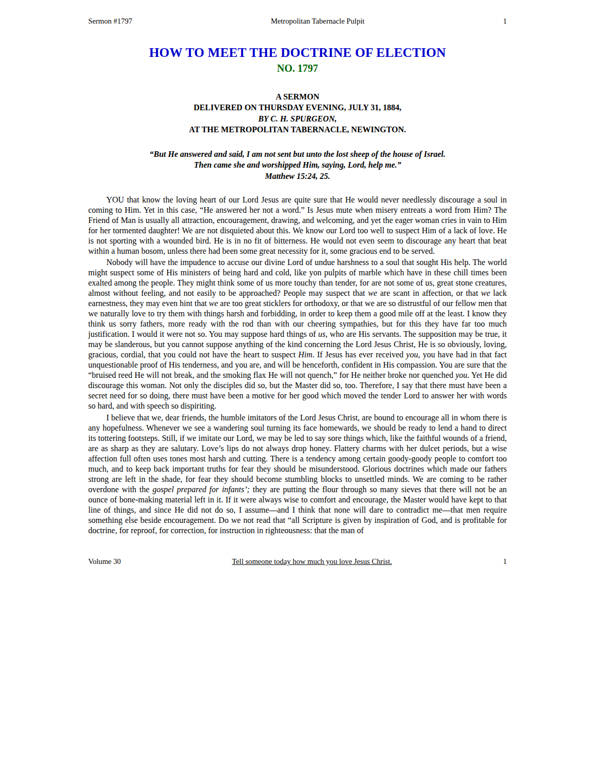Sermon #1797 Metropolitan Tabernacle Pulpit 1
HOW TO MEET THE DOCTRINE OF ELECTION
NO. 1797
A SERMON
DELIVERED ON THURSDAY EVENING, JULY 31, 1884,
BY C. H. SPURGEON,
AT THE METROPOLITAN TABERNACLE, NEWINGTON.
“But He answered and said, I am not sent but unto the lost sheep of the house of Israel.
Then came she and worshipped Him, saying, Lord, help me.”
Matthew 15:24, 25.
YOU that know the loving heart of our Lord Jesus are quite sure that He would never needlessly discourage a soul in coming to Him. Yet in this case, “He answered her not a word.” Is Jesus mute when misery entreats a word from Him? The Friend of Man is usually all attraction, encouragement, drawing, and welcoming, and yet the eager woman cries in vain to Him for her tormented daughter! We are not disquieted about this. We know our Lord too well to suspect Him of a lack of love. He is not sporting with a wounded bird. He is in no fit of bitterness. He would not even seem to discourage any heart that beat within a human bosom, unless there had been some great necessity for it, some gracious end to be served.
Nobody will have the impudence to accuse our divine Lord of undue harshness to a soul that sought His help. The world might suspect some of His ministers of being hard and cold, like yon pulpits of marble which have in these chill times been exalted among the people. They might think some of us more touchy than tender, for are not some of us, great stone creatures, almost without feeling, and not easily to be approached? People may suspect that we are scant in affection, or that we lack earnestness, they may even hint that we are too great sticklers for orthodoxy, or that we are so distrustful of our fellow men that we naturally love to try them with things harsh and forbidding, in order to keep them a good mile off at the least. I know they think us sorry fathers, more ready with the rod than with our cheering sympathies, but for this they have far too much justification. I would it were not so. You may suppose hard things of us, who are His servants. The supposition may be true, it may be slanderous, but you cannot suppose anything of the kind concerning the Lord Jesus Christ, He is so obviously, loving, gracious, cordial, that you could not have the heart to suspect Him. If Jesus has ever received you, you have had in that fact unquestionable proof of His tenderness, and you are, and will be henceforth, confident in His compassion. You are sure that the “bruised reed He will not break, and the smoking flax He will not quench,” for He neither broke nor quenched you. Yet He did discourage this woman. Not only the disciples did so, but the Master did so, too. Therefore, I say that there must have been a secret need for so doing, there must have been a motive for her good which moved the tender Lord to answer her with words so hard, and with speech so dispiriting.
I believe that we, dear friends, the humble imitators of the Lord Jesus Christ, are bound to encourage all in whom there is any hopefulness. Whenever we see a wandering soul turning its face homewards, we should be ready to lend a hand to direct its tottering footsteps. Still, if we imitate our Lord, we may be led to say sore things which, like the faithful wounds of a friend, are as sharp as they are salutary. Love’s lips do not always drop honey. Flattery charms with her dulcet periods, but a wise affection full often uses tones most harsh and cutting. There is a tendency among certain goody-goody people to comfort too much, and to keep back important truths for fear they should be misunderstood. Glorious doctrines which made our fathers strong are left in the shade, for fear they should become stumbling blocks to unsettled minds. We are coming to be rather overdone with the gospel prepared for infants’; they are putting the flour through so many sieves that there will not be an ounce of bone-making material left in it. If it were always wise to comfort and encourage, the Master would have kept to that line of things, and since He did not do so, I assume—and I think that none will dare to contradict me—that men require something else beside encouragement. Do we not read that “all Scripture is given by inspiration of God, and is profitable for doctrine, for reproof, for correction, for instruction in righteousness: that the man of
Volume 30 Tell someone today how much you love Jesus Christ. 1